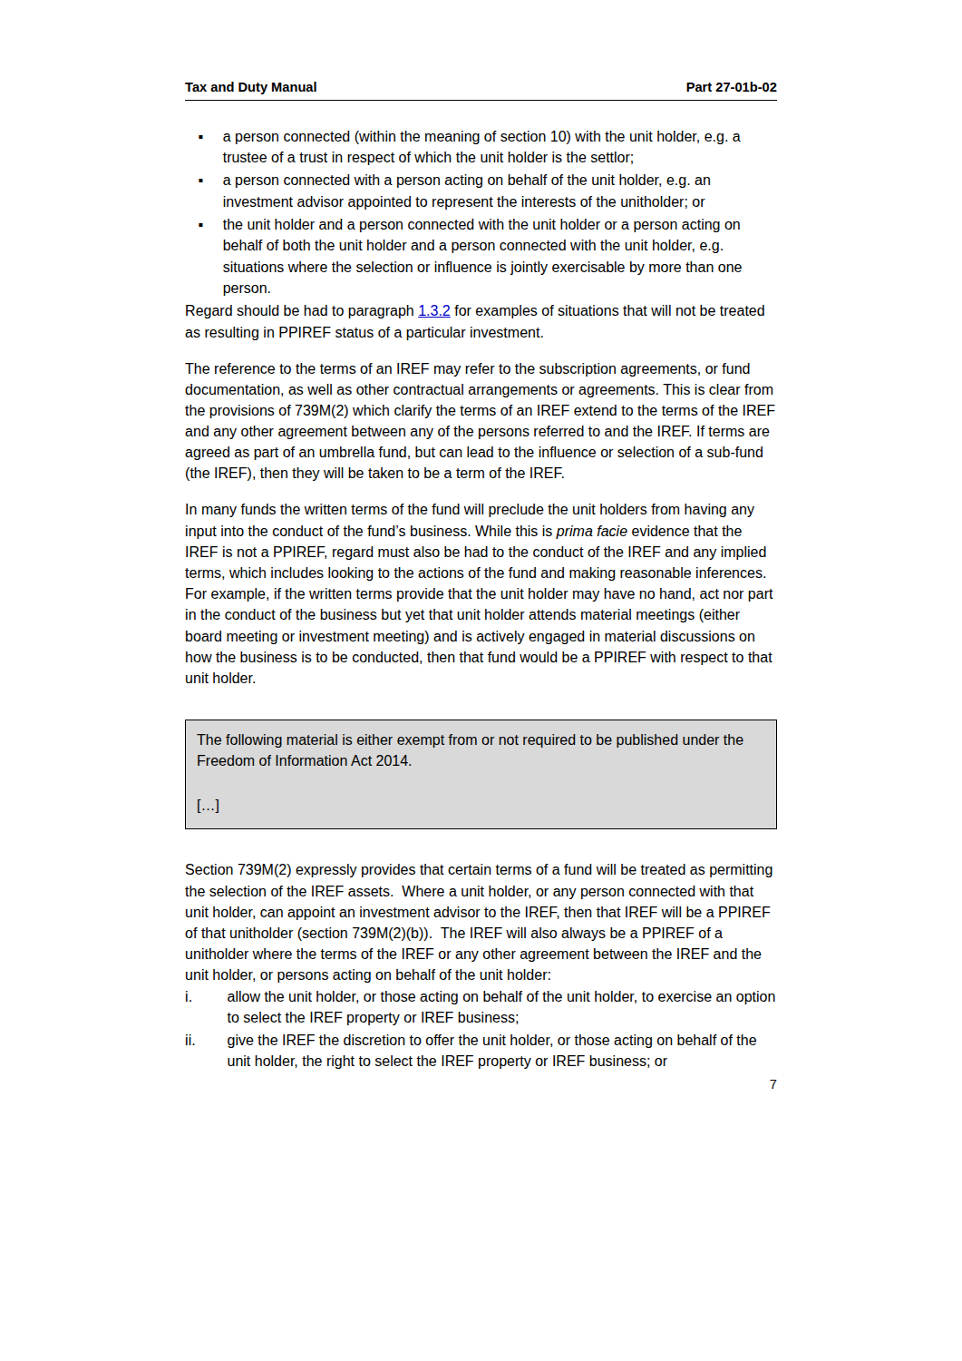Tax and Duty Manual
Part 27-01b-02
a person connected (within the meaning of section 10) with the unit holder, e.g. a trustee of a trust in respect of which the unit holder is the settlor;
a person connected with a person acting on behalf of the unit holder, e.g. an investment advisor appointed to represent the interests of the unitholder; or
the unit holder and a person connected with the unit holder or a person acting on behalf of both the unit holder and a person connected with the unit holder, e.g. situations where the selection or influence is jointly exercisable by more than one person.
Regard should be had to paragraph 1.3.2 for examples of situations that will not be treated as resulting in PPIREF status of a particular investment.
The reference to the terms of an IREF may refer to the subscription agreements, or fund documentation, as well as other contractual arrangements or agreements. This is clear from the provisions of 739M(2) which clarify the terms of an IREF extend to the terms of the IREF and any other agreement between any of the persons referred to and the IREF. If terms are agreed as part of an umbrella fund, but can lead to the influence or selection of a sub-fund (the IREF), then they will be taken to be a term of the IREF.
In many funds the written terms of the fund will preclude the unit holders from having any input into the conduct of the fund’s business. While this is prima facie evidence that the IREF is not a PPIREF, regard must also be had to the conduct of the IREF and any implied terms, which includes looking to the actions of the fund and making reasonable inferences. For example, if the written terms provide that the unit holder may have no hand, act nor part in the conduct of the business but yet that unit holder attends material meetings (either board meeting or investment meeting) and is actively engaged in material discussions on how the business is to be conducted, then that fund would be a PPIREF with respect to that unit holder.
The following material is either exempt from or not required to be published under the Freedom of Information Act 2014.
[…]
Section 739M(2) expressly provides that certain terms of a fund will be treated as permitting the selection of the IREF assets. Where a unit holder, or any person connected with that unit holder, can appoint an investment advisor to the IREF, then that IREF will be a PPIREF of that unitholder (section 739M(2)(b)). The IREF will also always be a PPIREF of a unitholder where the terms of the IREF or any other agreement between the IREF and the unit holder, or persons acting on behalf of the unit holder:
allow the unit holder, or those acting on behalf of the unit holder, to exercise an option to select the IREF property or IREF business;
give the IREF the discretion to offer the unit holder, or those acting on behalf of the unit holder, the right to select the IREF property or IREF business; or
7